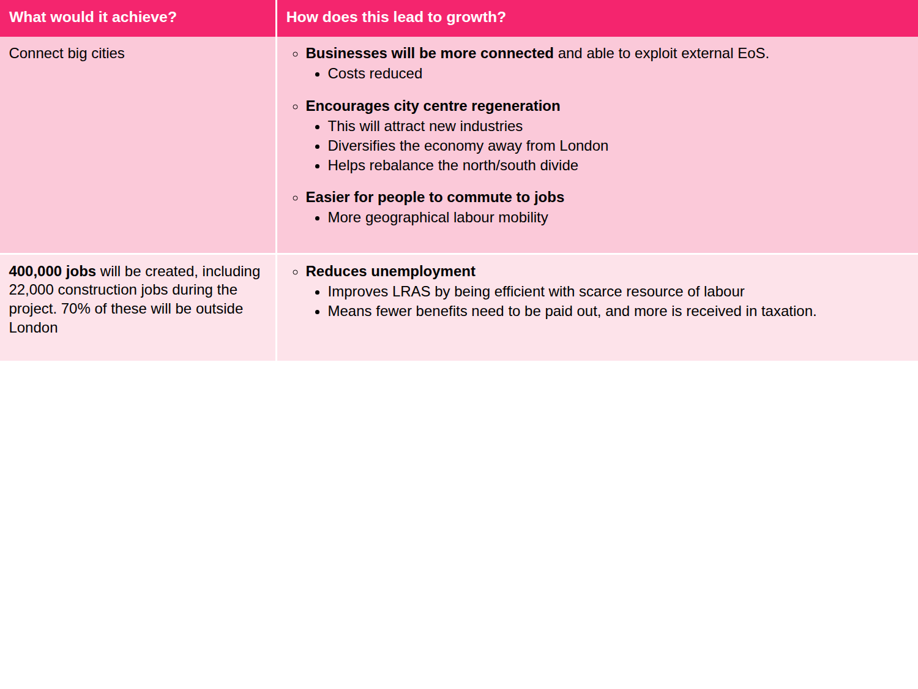| What would it achieve? | How does this lead to growth? |
| --- | --- |
| Connect big cities | Businesses will be more connected and able to exploit external EoS. Costs reduced Encourages city centre regeneration This will attract new industries Diversifies the economy away from London Helps rebalance the north/south divide Easier for people to commute to jobs More geographical labour mobility |
| 400,000 jobs will be created, including 22,000 construction jobs during the project. 70% of these will be outside London | Reduces unemployment Improves LRAS by being efficient with scarce resource of labour Means fewer benefits need to be paid out, and more is received in taxation. |